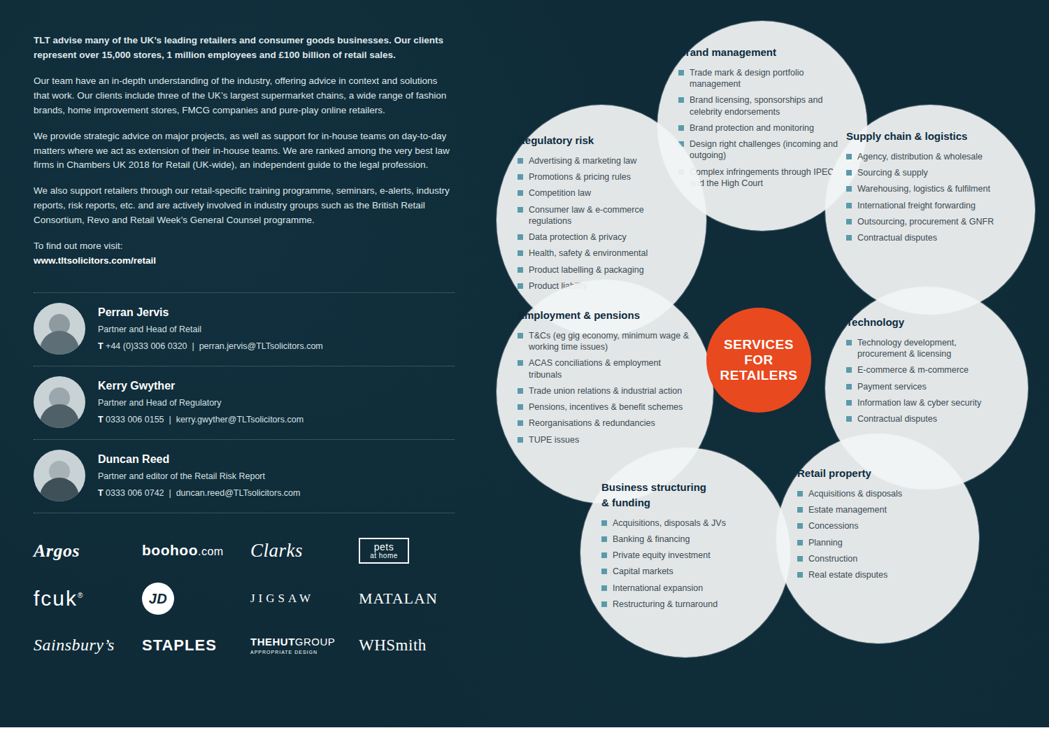TLT advise many of the UK’s leading retailers and consumer goods businesses. Our clients represent over 15,000 stores, 1 million employees and £100 billion of retail sales.
Our team have an in-depth understanding of the industry, offering advice in context and solutions that work. Our clients include three of the UK’s largest supermarket chains, a wide range of fashion brands, home improvement stores, FMCG companies and pure-play online retailers.
We provide strategic advice on major projects, as well as support for in-house teams on day-to-day matters where we act as extension of their in-house teams. We are ranked among the very best law firms in Chambers UK 2018 for Retail (UK-wide), an independent guide to the legal profession.
We also support retailers through our retail-specific training programme, seminars, e-alerts, industry reports, risk reports, etc. and are actively involved in industry groups such as the British Retail Consortium, Revo and Retail Week’s General Counsel programme.
To find out more visit:
www.tltsolicitors.com/retail
Perran Jervis
Partner and Head of Retail
T +44 (0)333 006 0320 | perran.jervis@TLTsolicitors.com
Kerry Gwyther
Partner and Head of Regulatory
T 0333 006 0155 | kerry.gwyther@TLTsolicitors.com
Duncan Reed
Partner and editor of the Retail Risk Report
T 0333 006 0742 | duncan.reed@TLTsolicitors.com
Argos
boohoo.com
Clarks
petsat home
fcuk®
JD
JIGSAW
MATALAN
Sainsbury’s
STAPLES
THEHUTGROUPAPPROPRIATE DESIGN
WHSmith
SERVICES
FOR
RETAILERS
Brand management
Trade mark & design portfolio management
Brand licensing, sponsorships and celebrity endorsements
Brand protection and monitoring
Design right challenges (incoming and outgoing)
Complex infringements through IPEC and the High Court
Supply chain & logistics
Agency, distribution & wholesale
Sourcing & supply
Warehousing, logistics & fulfilment
International freight forwarding
Outsourcing, procurement & GNFR
Contractual disputes
Regulatory risk
Advertising & marketing law
Promotions & pricing rules
Competition law
Consumer law & e-commerce regulations
Data protection & privacy
Health, safety & environmental
Product labelling & packaging
Product liability
Technology
Technology development, procurement & licensing
E-commerce & m-commerce
Payment services
Information law & cyber security
Contractual disputes
Employment & pensions
T&Cs (eg gig economy, minimum wage & working time issues)
ACAS conciliations & employment tribunals
Trade union relations & industrial action
Pensions, incentives & benefit schemes
Reorganisations & redundancies
TUPE issues
Business structuring
& funding
Acquisitions, disposals & JVs
Banking & financing
Private equity investment
Capital markets
International expansion
Restructuring & turnaround
Retail property
Acquisitions & disposals
Estate management
Concessions
Planning
Construction
Real estate disputes